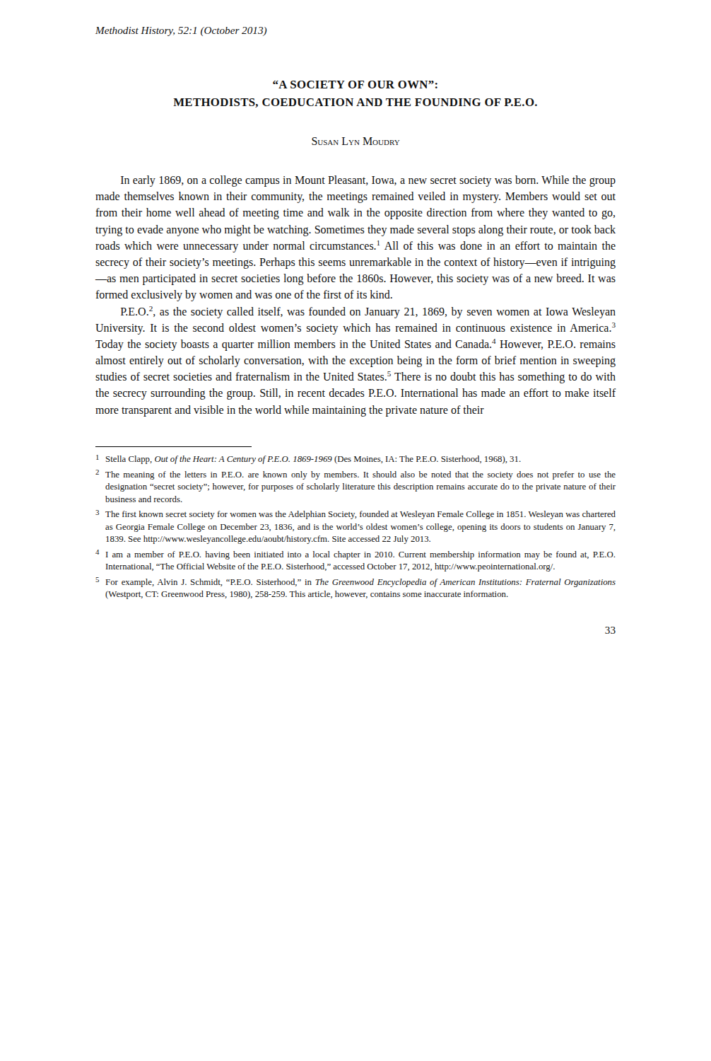Methodist History, 52:1 (October 2013)
“A Society of Our Own”:
Methodists, Coeducation and the Founding of P.E.O.
Susan Lyn Moudry
In early 1869, on a college campus in Mount Pleasant, Iowa, a new secret society was born. While the group made themselves known in their community, the meetings remained veiled in mystery. Members would set out from their home well ahead of meeting time and walk in the opposite direction from where they wanted to go, trying to evade anyone who might be watching. Sometimes they made several stops along their route, or took back roads which were unnecessary under normal circumstances.1 All of this was done in an effort to maintain the secrecy of their society’s meetings. Perhaps this seems unremarkable in the context of history—even if intriguing—as men participated in secret societies long before the 1860s. However, this society was of a new breed. It was formed exclusively by women and was one of the first of its kind.
P.E.O.2, as the society called itself, was founded on January 21, 1869, by seven women at Iowa Wesleyan University. It is the second oldest women’s society which has remained in continuous existence in America.3 Today the society boasts a quarter million members in the United States and Canada.4 However, P.E.O. remains almost entirely out of scholarly conversation, with the exception being in the form of brief mention in sweeping studies of secret societies and fraternalism in the United States.5 There is no doubt this has something to do with the secrecy surrounding the group. Still, in recent decades P.E.O. International has made an effort to make itself more transparent and visible in the world while maintaining the private nature of their
1 Stella Clapp, Out of the Heart: A Century of P.E.O. 1869-1969 (Des Moines, IA: The P.E.O. Sisterhood, 1968), 31.
2 The meaning of the letters in P.E.O. are known only by members. It should also be noted that the society does not prefer to use the designation “secret society”; however, for purposes of scholarly literature this description remains accurate do to the private nature of their business and records.
3 The first known secret society for women was the Adelphian Society, founded at Wesleyan Female College in 1851. Wesleyan was chartered as Georgia Female College on December 23, 1836, and is the world’s oldest women’s college, opening its doors to students on January 7, 1839. See http://www.wesleyancollege.edu/aoubt/history.cfm. Site accessed 22 July 2013.
4 I am a member of P.E.O. having been initiated into a local chapter in 2010. Current membership information may be found at, P.E.O. International, “The Official Website of the P.E.O. Sisterhood,” accessed October 17, 2012, http://www.peointernational.org/.
5 For example, Alvin J. Schmidt, “P.E.O. Sisterhood,” in The Greenwood Encyclopedia of American Institutions: Fraternal Organizations (Westport, CT: Greenwood Press, 1980), 258-259. This article, however, contains some inaccurate information.
33